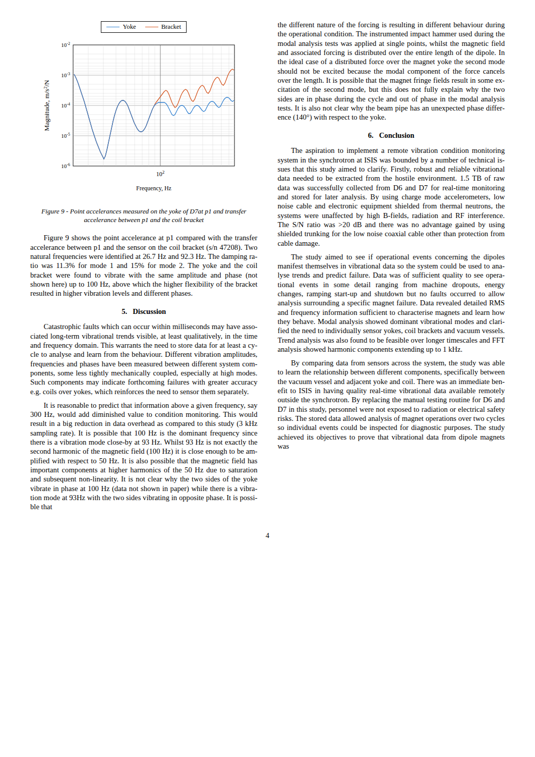Yoke Bracket
10-2 10-3 10-4 10-5 10-6 Magnitude, m/s2/N 102 Frequency, Hz
Figure 9 - Point accelerances measured on the yoke of D7at p1 and transfer accelerance between p1 and the coil bracket
Figure 9 shows the point accelerance at p1 compared with the transfer accelerance between p1 and the sensor on the coil bracket (s/n 47208). Two natural frequencies were identified at 26.7 Hz and 92.3 Hz. The damping ratio was 11.3% for mode 1 and 15% for mode 2. The yoke and the coil bracket were found to vibrate with the same amplitude and phase (not shown here) up to 100 Hz, above which the higher flexibility of the bracket resulted in higher vibration levels and different phases.
5. Discussion
Catastrophic faults which can occur within milliseconds may have associated long-term vibrational trends visible, at least qualitatively, in the time and frequency domain. This warrants the need to store data for at least a cycle to analyse and learn from the behaviour. Different vibration amplitudes, frequencies and phases have been measured between different system components, some less tightly mechanically coupled, especially at high modes. Such components may indicate forthcoming failures with greater accuracy e.g. coils over yokes, which reinforces the need to sensor them separately.
It is reasonable to predict that information above a given frequency, say 300 Hz, would add diminished value to condition monitoring. This would result in a big reduction in data overhead as compared to this study (3 kHz sampling rate). It is possible that 100 Hz is the dominant frequency since there is a vibration mode close-by at 93 Hz. Whilst 93 Hz is not exactly the second harmonic of the magnetic field (100 Hz) it is close enough to be amplified with respect to 50 Hz. It is also possible that the magnetic field has important components at higher harmonics of the 50 Hz due to saturation and subsequent non-linearity. It is not clear why the two sides of the yoke vibrate in phase at 100 Hz (data not shown in paper) while there is a vibration mode at 93Hz with the two sides vibrating in opposite phase. It is possible that
the different nature of the forcing is resulting in different behaviour during the operational condition. The instrumented impact hammer used during the modal analysis tests was applied at single points, whilst the magnetic field and associated forcing is distributed over the entire length of the dipole. In the ideal case of a distributed force over the magnet yoke the second mode should not be excited because the modal component of the force cancels over the length. It is possible that the magnet fringe fields result in some excitation of the second mode, but this does not fully explain why the two sides are in phase during the cycle and out of phase in the modal analysis tests. It is also not clear why the beam pipe has an unexpected phase difference (140°) with respect to the yoke.
6. Conclusion
The aspiration to implement a remote vibration condition monitoring system in the synchrotron at ISIS was bounded by a number of technical issues that this study aimed to clarify. Firstly, robust and reliable vibrational data needed to be extracted from the hostile environment. 1.5 TB of raw data was successfully collected from D6 and D7 for real-time monitoring and stored for later analysis. By using charge mode accelerometers, low noise cable and electronic equipment shielded from thermal neutrons, the systems were unaffected by high B-fields, radiation and RF interference. The S/N ratio was >20 dB and there was no advantage gained by using shielded trunking for the low noise coaxial cable other than protection from cable damage.
The study aimed to see if operational events concerning the dipoles manifest themselves in vibrational data so the system could be used to analyse trends and predict failure. Data was of sufficient quality to see operational events in some detail ranging from machine dropouts, energy changes, ramping start-up and shutdown but no faults occurred to allow analysis surrounding a specific magnet failure. Data revealed detailed RMS and frequency information sufficient to characterise magnets and learn how they behave. Modal analysis showed dominant vibrational modes and clarified the need to individually sensor yokes, coil brackets and vacuum vessels. Trend analysis was also found to be feasible over longer timescales and FFT analysis showed harmonic components extending up to 1 kHz.
By comparing data from sensors across the system, the study was able to learn the relationship between different components, specifically between the vacuum vessel and adjacent yoke and coil. There was an immediate benefit to ISIS in having quality real-time vibrational data available remotely outside the synchrotron. By replacing the manual testing routine for D6 and D7 in this study, personnel were not exposed to radiation or electrical safety risks. The stored data allowed analysis of magnet operations over two cycles so individual events could be inspected for diagnostic purposes. The study achieved its objectives to prove that vibrational data from dipole magnets was
4